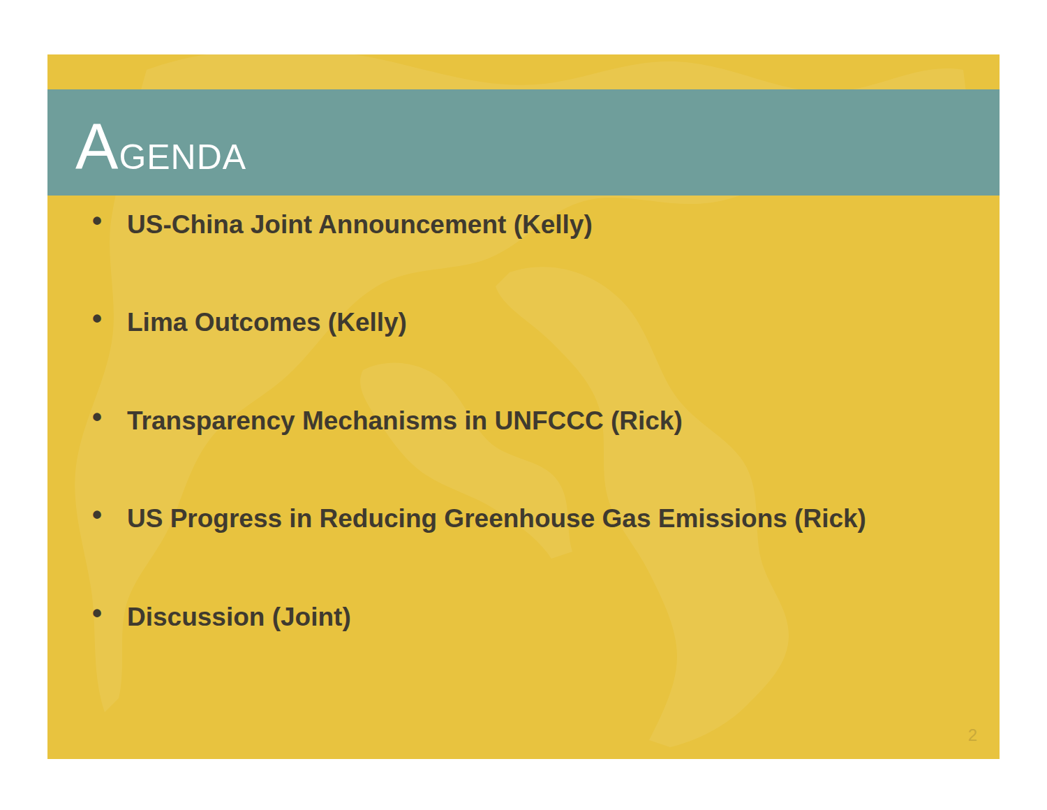Agenda
US-China Joint Announcement (Kelly)
Lima Outcomes (Kelly)
Transparency Mechanisms in UNFCCC (Rick)
US Progress in Reducing Greenhouse Gas Emissions (Rick)
Discussion (Joint)
2